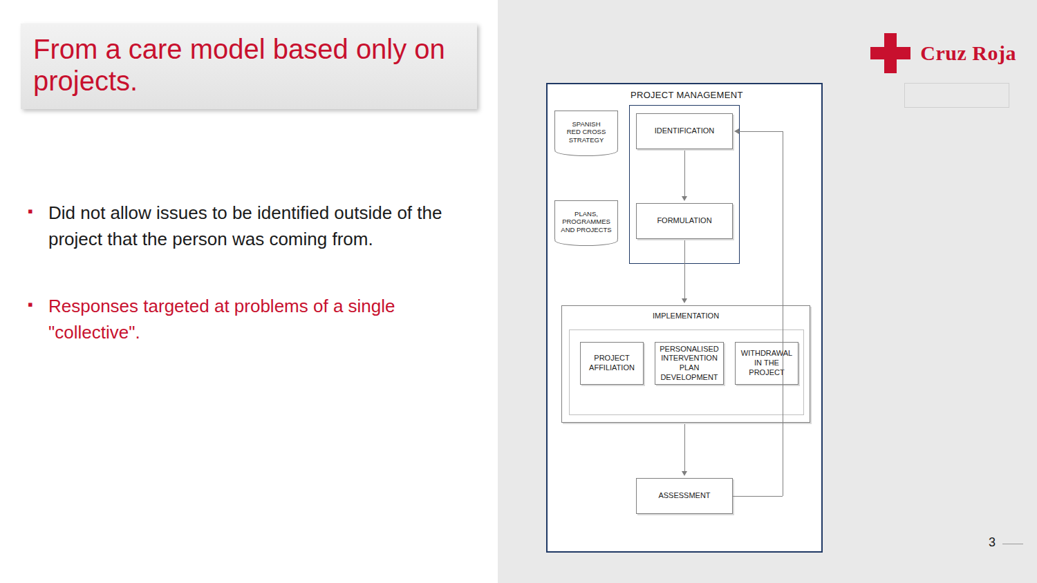From a care model based only on projects.
Did not allow issues to be identified outside of the project that the person was coming from.
Responses targeted at problems of a single "collective".
Cruz Roja
PROJECT MANAGEMENT
SPANISH
RED CROSS
STRATEGY
PLANS,
PROGRAMMES
AND PROJECTS
IDENTIFICATION
FORMULATION
IMPLEMENTATION
PROJECT
AFFILIATION
PERSONALISED
INTERVENTION
PLAN
DEVELOPMENT
WITHDRAWAL
IN THE
PROJECT
ASSESSMENT
3